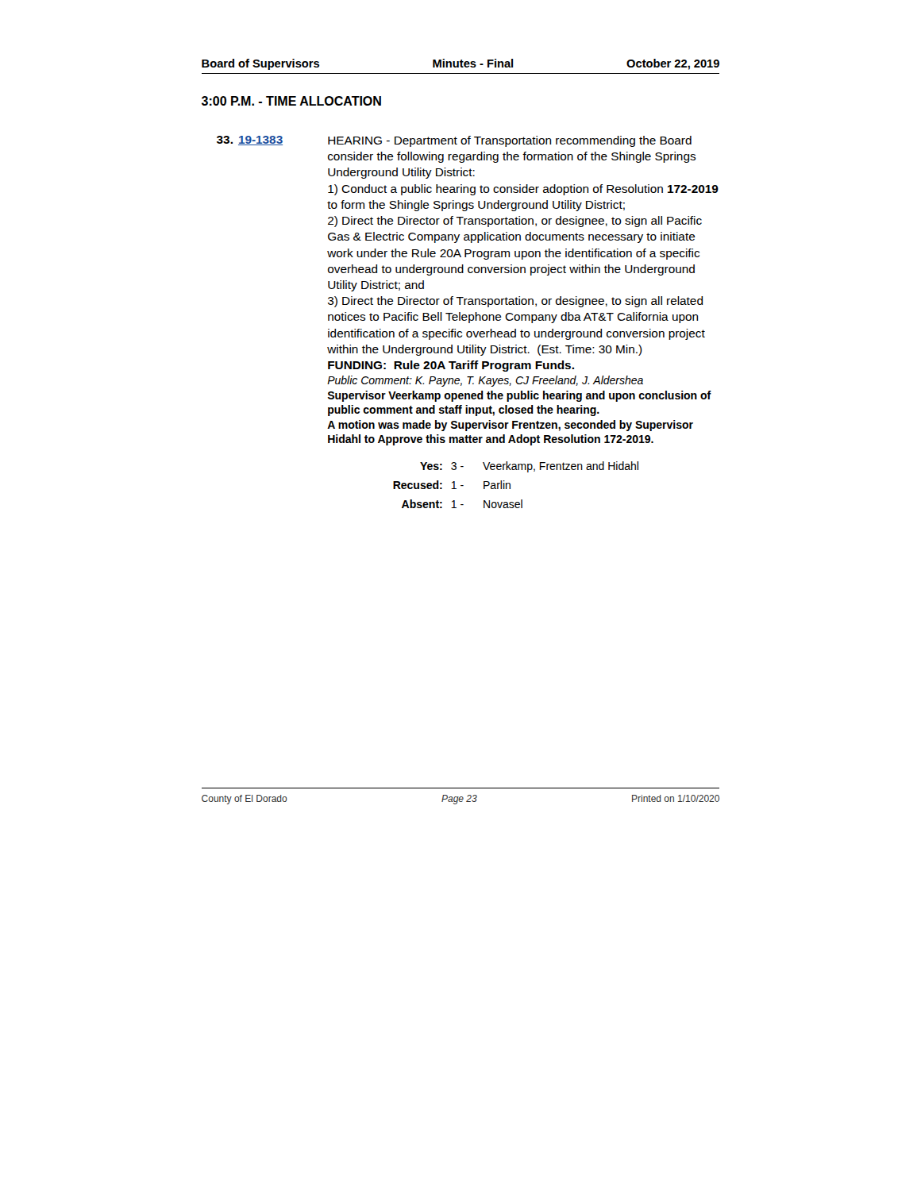Board of Supervisors
Minutes - Final
October 22, 2019
3:00 P.M. - TIME ALLOCATION
33.
19-1383
HEARING - Department of Transportation recommending the Board consider the following regarding the formation of the Shingle Springs Underground Utility District:
1) Conduct a public hearing to consider adoption of Resolution 172-2019 to form the Shingle Springs Underground Utility District;
2) Direct the Director of Transportation, or designee, to sign all Pacific Gas & Electric Company application documents necessary to initiate work under the Rule 20A Program upon the identification of a specific overhead to underground conversion project within the Underground Utility District; and
3) Direct the Director of Transportation, or designee, to sign all related notices to Pacific Bell Telephone Company dba AT&T California upon identification of a specific overhead to underground conversion project within the Underground Utility District. (Est. Time: 30 Min.)
FUNDING: Rule 20A Tariff Program Funds.
Public Comment: K. Payne, T. Kayes, CJ Freeland, J. Aldershea
Supervisor Veerkamp opened the public hearing and upon conclusion of public comment and staff input, closed the hearing.
A motion was made by Supervisor Frentzen, seconded by Supervisor Hidahl to Approve this matter and Adopt Resolution 172-2019.
Yes:
3 -
Veerkamp, Frentzen and Hidahl
Recused:
1 -
Parlin
Absent:
1 -
Novasel
County of El Dorado
Page 23
Printed on 1/10/2020